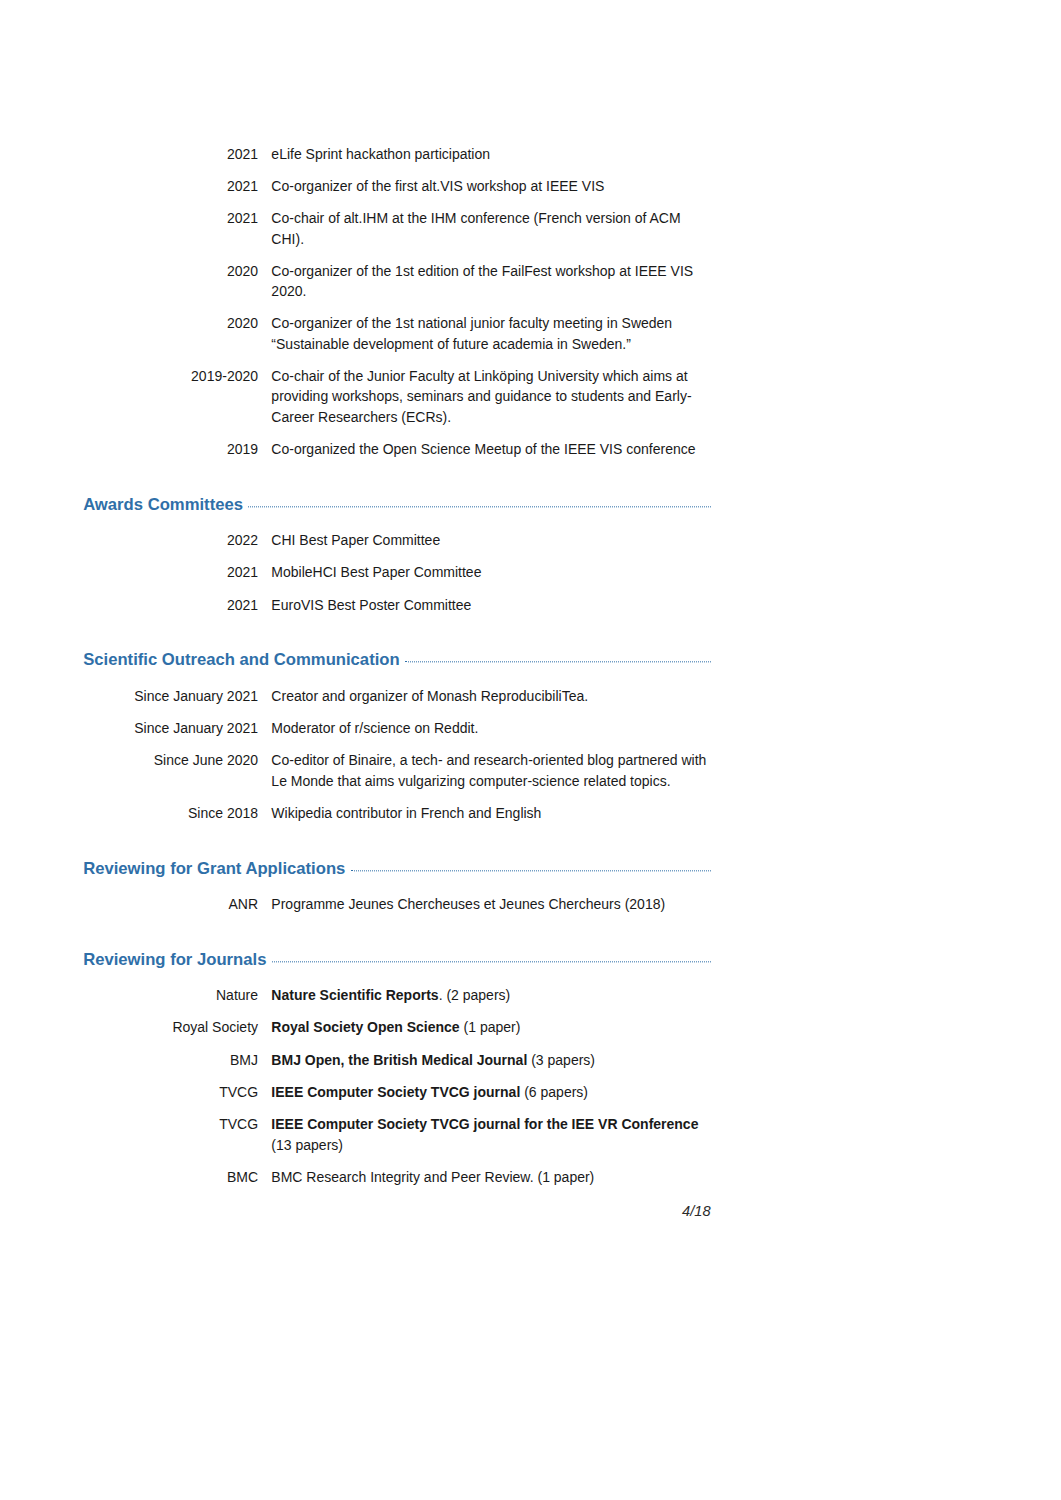| 2021 | eLife Sprint hackathon participation |
| 2021 | Co-organizer of the first alt.VIS workshop at IEEE VIS |
| 2021 | Co-chair of alt.IHM at the IHM conference (French version of ACM CHI). |
| 2020 | Co-organizer of the 1st edition of the FailFest workshop at IEEE VIS 2020. |
| 2020 | Co-organizer of the 1st national junior faculty meeting in Sweden “Sustainable development of future academia in Sweden.” |
| 2019-2020 | Co-chair of the Junior Faculty at Linköping University which aims at providing workshops, seminars and guidance to students and Early-Career Researchers (ECRs). |
| 2019 | Co-organized the Open Science Meetup of the IEEE VIS conference |
Awards Committees
| 2022 | CHI Best Paper Committee |
| 2021 | MobileHCI Best Paper Committee |
| 2021 | EuroVIS Best Poster Committee |
Scientific Outreach and Communication
| Since January 2021 | Creator and organizer of Monash ReproducibiliTea. |
| Since January 2021 | Moderator of r/science on Reddit. |
| Since June 2020 | Co-editor of Binaire, a tech- and research-oriented blog partnered with Le Monde that aims vulgarizing computer-science related topics. |
| Since 2018 | Wikipedia contributor in French and English |
Reviewing for Grant Applications
| ANR | Programme Jeunes Chercheuses et Jeunes Chercheurs (2018) |
Reviewing for Journals
| Nature | Nature Scientific Reports . (2 papers) |
| Royal Society | Royal Society Open Science (1 paper) |
| BMJ | BMJ Open, the British Medical Journal (3 papers) |
| TVCG | IEEE Computer Society TVCG journal (6 papers) |
| TVCG | IEEE Computer Society TVCG journal for the IEE VR Conference (13 papers) |
| BMC | BMC Research Integrity and Peer Review. (1 paper) |
4/18